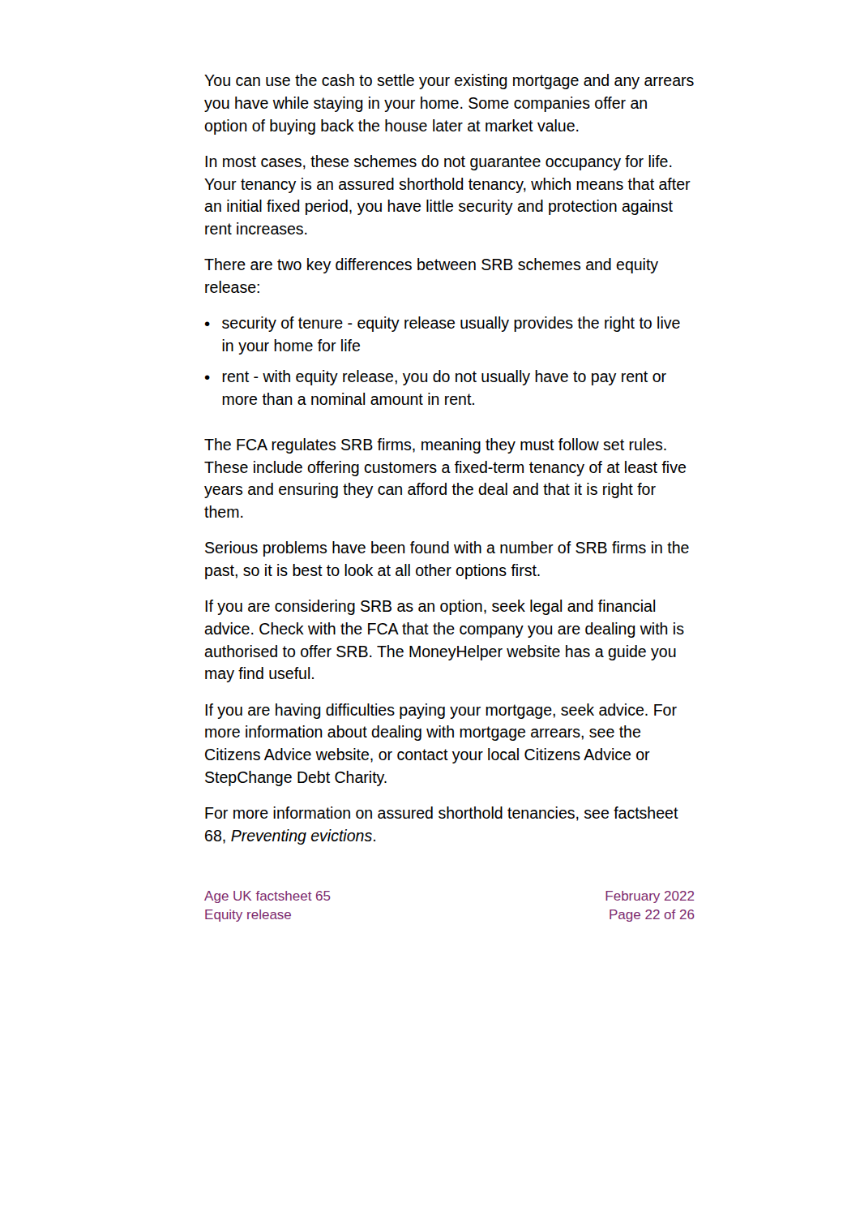You can use the cash to settle your existing mortgage and any arrears you have while staying in your home. Some companies offer an option of buying back the house later at market value.
In most cases, these schemes do not guarantee occupancy for life. Your tenancy is an assured shorthold tenancy, which means that after an initial fixed period, you have little security and protection against rent increases.
There are two key differences between SRB schemes and equity release:
security of tenure - equity release usually provides the right to live in your home for life
rent - with equity release, you do not usually have to pay rent or more than a nominal amount in rent.
The FCA regulates SRB firms, meaning they must follow set rules. These include offering customers a fixed-term tenancy of at least five years and ensuring they can afford the deal and that it is right for them.
Serious problems have been found with a number of SRB firms in the past, so it is best to look at all other options first.
If you are considering SRB as an option, seek legal and financial advice. Check with the FCA that the company you are dealing with is authorised to offer SRB. The MoneyHelper website has a guide you may find useful.
If you are having difficulties paying your mortgage, seek advice. For more information about dealing with mortgage arrears, see the Citizens Advice website, or contact your local Citizens Advice or StepChange Debt Charity.
For more information on assured shorthold tenancies, see factsheet 68, Preventing evictions.
Age UK factsheet 65
Equity release
February 2022
Page 22 of 26